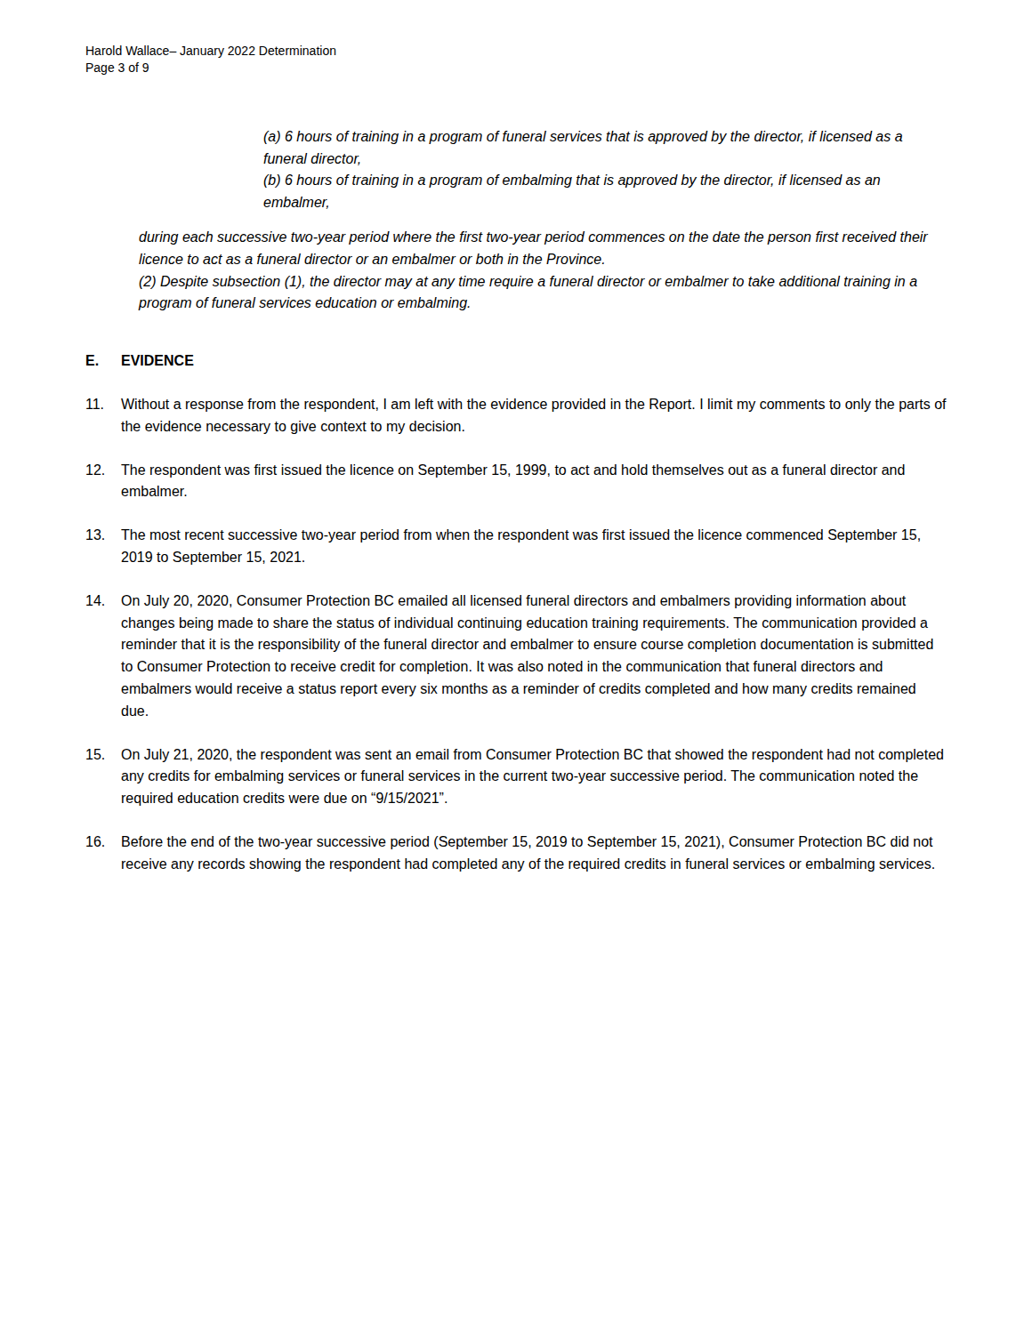Harold Wallace– January 2022 Determination
Page 3 of 9
(a) 6 hours of training in a program of funeral services that is approved by the director, if licensed as a funeral director,
(b) 6 hours of training in a program of embalming that is approved by the director, if licensed as an embalmer,
during each successive two-year period where the first two-year period commences on the date the person first received their licence to act as a funeral director or an embalmer or both in the Province.
(2) Despite subsection (1), the director may at any time require a funeral director or embalmer to take additional training in a program of funeral services education or embalming.
E. EVIDENCE
11. Without a response from the respondent, I am left with the evidence provided in the Report. I limit my comments to only the parts of the evidence necessary to give context to my decision.
12. The respondent was first issued the licence on September 15, 1999, to act and hold themselves out as a funeral director and embalmer.
13. The most recent successive two-year period from when the respondent was first issued the licence commenced September 15, 2019 to September 15, 2021.
14. On July 20, 2020, Consumer Protection BC emailed all licensed funeral directors and embalmers providing information about changes being made to share the status of individual continuing education training requirements. The communication provided a reminder that it is the responsibility of the funeral director and embalmer to ensure course completion documentation is submitted to Consumer Protection to receive credit for completion. It was also noted in the communication that funeral directors and embalmers would receive a status report every six months as a reminder of credits completed and how many credits remained due.
15. On July 21, 2020, the respondent was sent an email from Consumer Protection BC that showed the respondent had not completed any credits for embalming services or funeral services in the current two-year successive period. The communication noted the required education credits were due on “9/15/2021”.
16. Before the end of the two-year successive period (September 15, 2019 to September 15, 2021), Consumer Protection BC did not receive any records showing the respondent had completed any of the required credits in funeral services or embalming services.